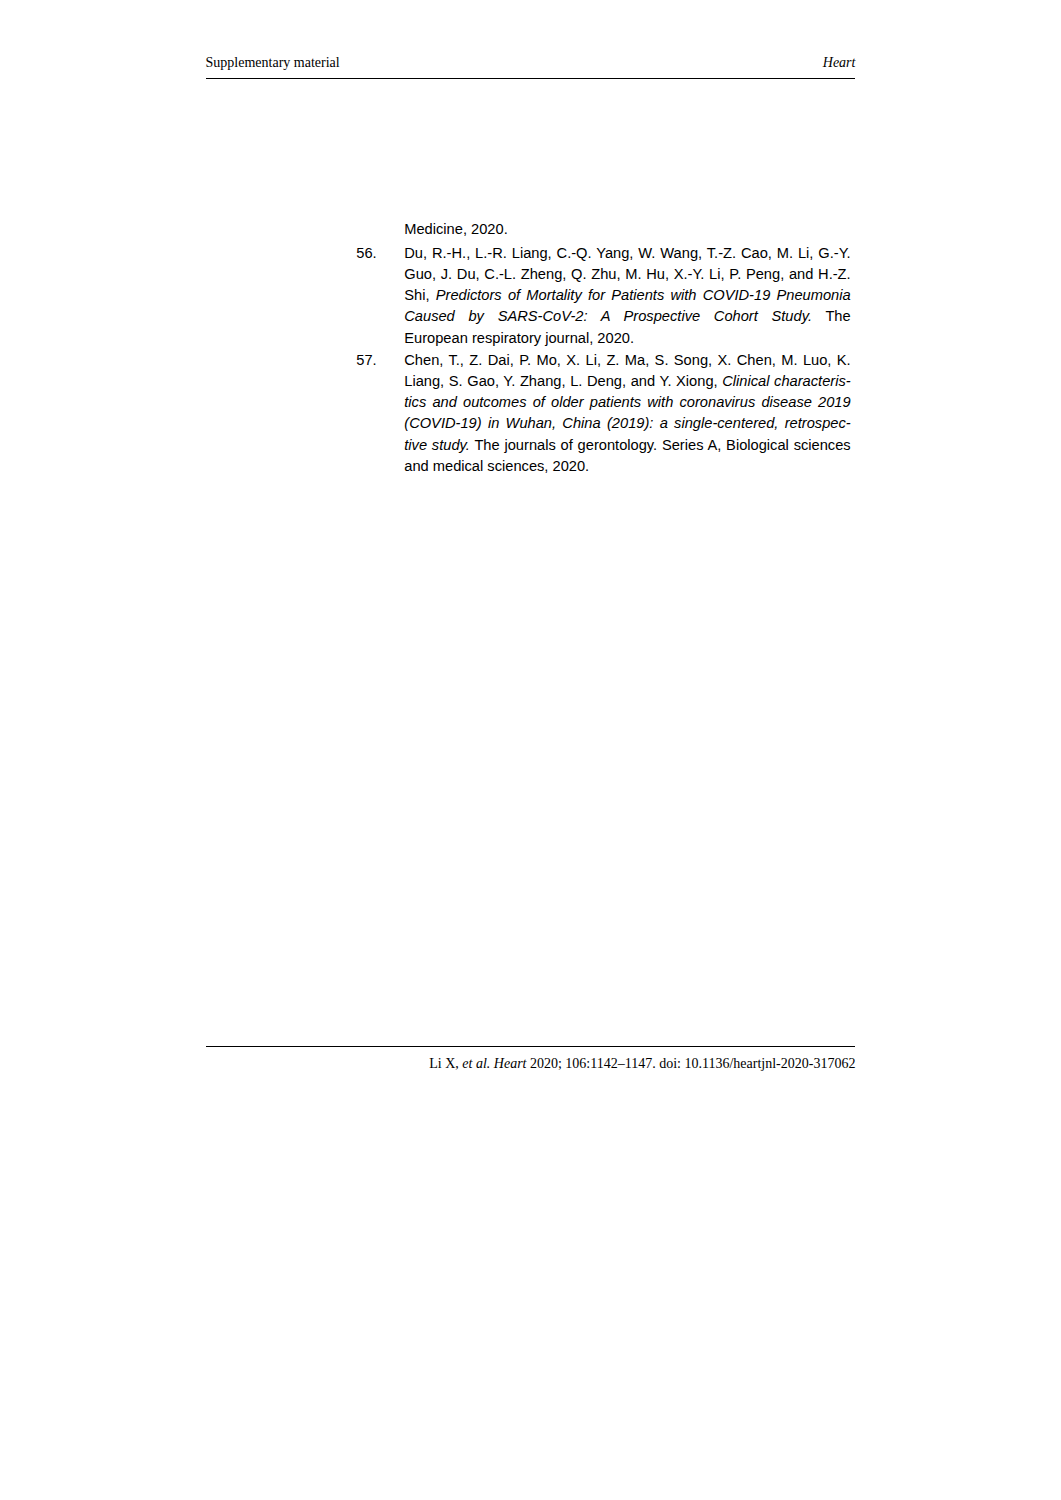Supplementary material
Heart
Medicine, 2020.
56. Du, R.-H., L.-R. Liang, C.-Q. Yang, W. Wang, T.-Z. Cao, M. Li, G.-Y. Guo, J. Du, C.-L. Zheng, Q. Zhu, M. Hu, X.-Y. Li, P. Peng, and H.-Z. Shi, Predictors of Mortality for Patients with COVID-19 Pneumonia Caused by SARS-CoV-2: A Prospective Cohort Study. The European respiratory journal, 2020.
57. Chen, T., Z. Dai, P. Mo, X. Li, Z. Ma, S. Song, X. Chen, M. Luo, K. Liang, S. Gao, Y. Zhang, L. Deng, and Y. Xiong, Clinical characteristics and outcomes of older patients with coronavirus disease 2019 (COVID-19) in Wuhan, China (2019): a single-centered, retrospective study. The journals of gerontology. Series A, Biological sciences and medical sciences, 2020.
Li X, et al. Heart 2020; 106:1142–1147. doi: 10.1136/heartjnl-2020-317062